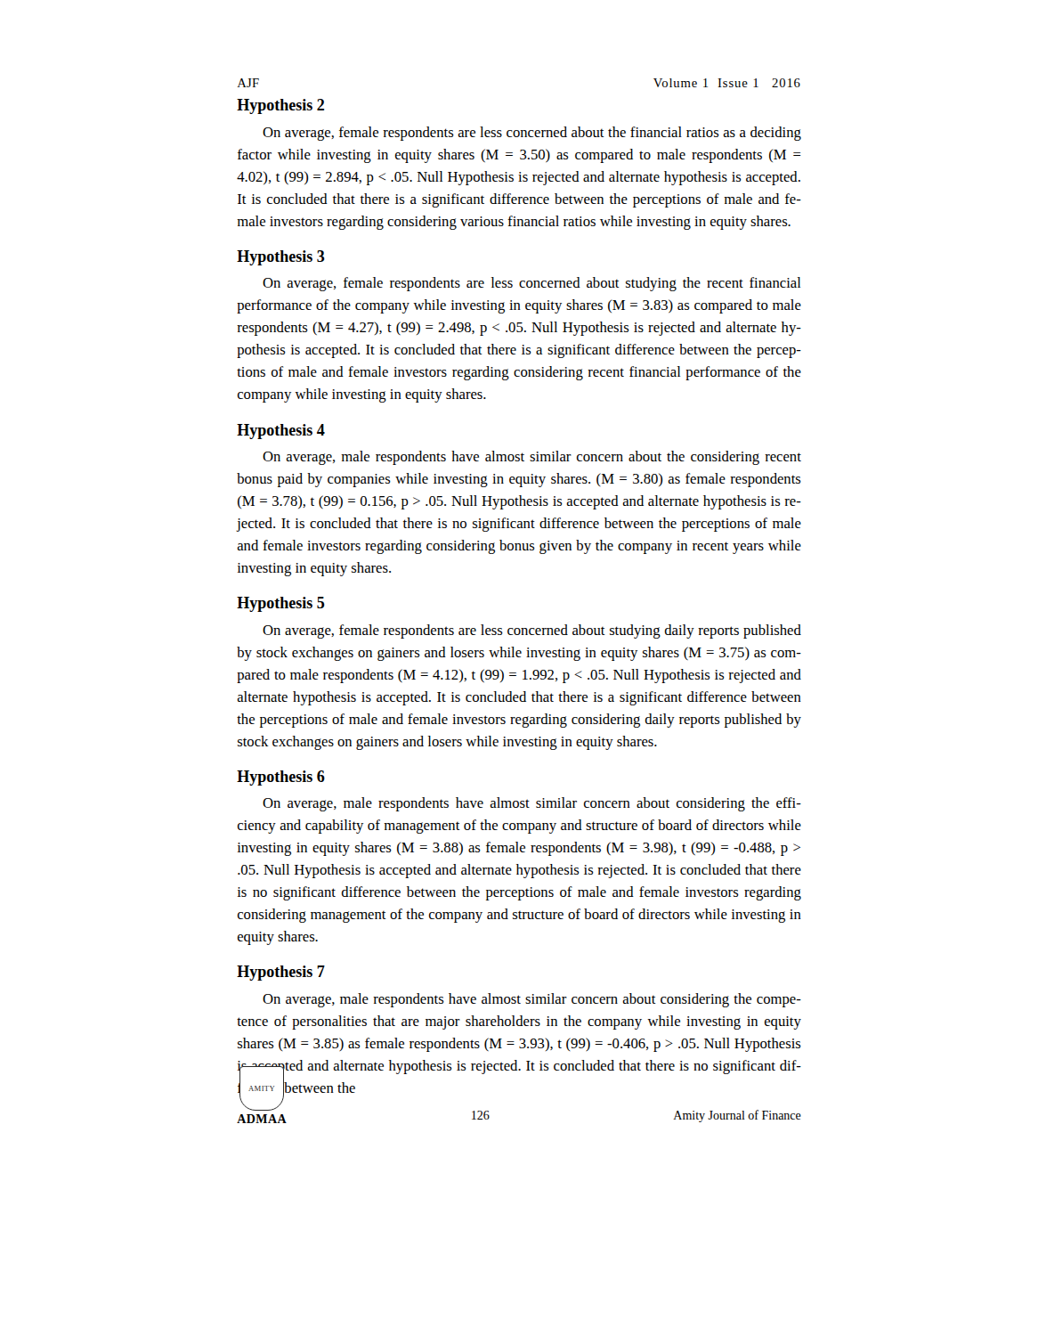AJF Volume 1 Issue 1 2016
Hypothesis 2
On average, female respondents are less concerned about the financial ratios as a deciding factor while investing in equity shares (M = 3.50) as compared to male respondents (M = 4.02), t (99) = 2.894, p < .05. Null Hypothesis is rejected and alternate hypothesis is accepted. It is concluded that there is a significant difference between the perceptions of male and female investors regarding considering various financial ratios while investing in equity shares.
Hypothesis 3
On average, female respondents are less concerned about studying the recent financial performance of the company while investing in equity shares (M = 3.83) as compared to male respondents (M = 4.27), t (99) = 2.498, p < .05. Null Hypothesis is rejected and alternate hypothesis is accepted. It is concluded that there is a significant difference between the perceptions of male and female investors regarding considering recent financial performance of the company while investing in equity shares.
Hypothesis 4
On average, male respondents have almost similar concern about the considering recent bonus paid by companies while investing in equity shares. (M = 3.80) as female respondents (M = 3.78), t (99) = 0.156, p > .05. Null Hypothesis is accepted and alternate hypothesis is rejected. It is concluded that there is no significant difference between the perceptions of male and female investors regarding considering bonus given by the company in recent years while investing in equity shares.
Hypothesis 5
On average, female respondents are less concerned about studying daily reports published by stock exchanges on gainers and losers while investing in equity shares (M = 3.75) as compared to male respondents (M = 4.12), t (99) = 1.992, p < .05. Null Hypothesis is rejected and alternate hypothesis is accepted. It is concluded that there is a significant difference between the perceptions of male and female investors regarding considering daily reports published by stock exchanges on gainers and losers while investing in equity shares.
Hypothesis 6
On average, male respondents have almost similar concern about considering the efficiency and capability of management of the company and structure of board of directors while investing in equity shares (M = 3.88) as female respondents (M = 3.98), t (99) = -0.488, p > .05. Null Hypothesis is accepted and alternate hypothesis is rejected. It is concluded that there is no significant difference between the perceptions of male and female investors regarding considering management of the company and structure of board of directors while investing in equity shares.
Hypothesis 7
On average, male respondents have almost similar concern about considering the competence of personalities that are major shareholders in the company while investing in equity shares (M = 3.85) as female respondents (M = 3.93), t (99) = -0.406, p > .05. Null Hypothesis is accepted and alternate hypothesis is rejected. It is concluded that there is no significant difference between the
AMITY
ADMAA
126
Amity Journal of Finance